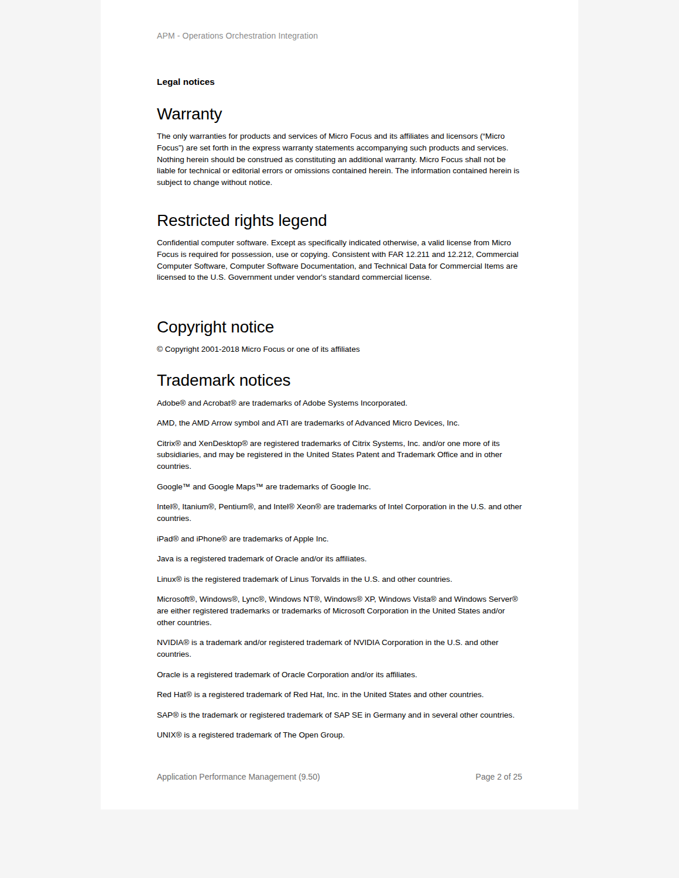APM - Operations Orchestration Integration
Legal notices
Warranty
The only warranties for products and services of Micro Focus and its affiliates and licensors (“Micro Focus”) are set forth in the express warranty statements accompanying such products and services. Nothing herein should be construed as constituting an additional warranty. Micro Focus shall not be liable for technical or editorial errors or omissions contained herein. The information contained herein is subject to change without notice.
Restricted rights legend
Confidential computer software. Except as specifically indicated otherwise, a valid license from Micro Focus is required for possession, use or copying. Consistent with FAR 12.211 and 12.212, Commercial Computer Software, Computer Software Documentation, and Technical Data for Commercial Items are licensed to the U.S. Government under vendor's standard commercial license.
Copyright notice
© Copyright 2001-2018 Micro Focus or one of its affiliates
Trademark notices
Adobe® and Acrobat® are trademarks of Adobe Systems Incorporated.
AMD, the AMD Arrow symbol and ATI are trademarks of Advanced Micro Devices, Inc.
Citrix® and XenDesktop® are registered trademarks of Citrix Systems, Inc. and/or one more of its subsidiaries, and may be registered in the United States Patent and Trademark Office and in other countries.
Google™ and Google Maps™ are trademarks of Google Inc.
Intel®, Itanium®, Pentium®, and Intel® Xeon® are trademarks of Intel Corporation in the U.S. and other countries.
iPad® and iPhone® are trademarks of Apple Inc.
Java is a registered trademark of Oracle and/or its affiliates.
Linux® is the registered trademark of Linus Torvalds in the U.S. and other countries.
Microsoft®, Windows®, Lync®, Windows NT®, Windows® XP, Windows Vista® and Windows Server® are either registered trademarks or trademarks of Microsoft Corporation in the United States and/or other countries.
NVIDIA® is a trademark and/or registered trademark of NVIDIA Corporation in the U.S. and other countries.
Oracle is a registered trademark of Oracle Corporation and/or its affiliates.
Red Hat® is a registered trademark of Red Hat, Inc. in the United States and other countries.
SAP® is the trademark or registered trademark of SAP SE in Germany and in several other countries.
UNIX® is a registered trademark of The Open Group.
Application Performance Management (9.50)
Page 2 of 25